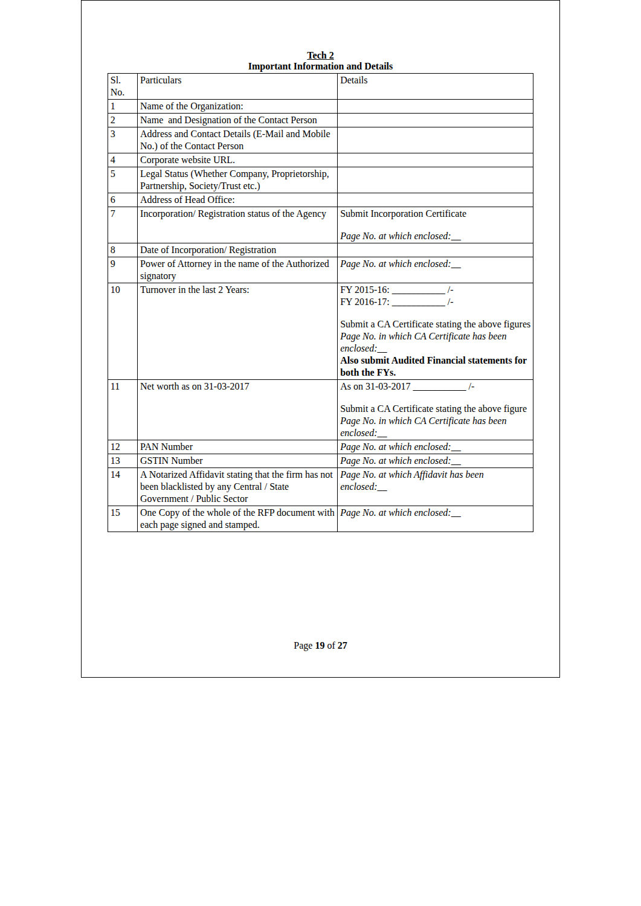Tech 2
Important Information and Details
| Sl. No. | Particulars | Details |
| --- | --- | --- |
| 1 | Name of the Organization: | |
| 2 | Name and Designation of the Contact Person | |
| 3 | Address and Contact Details (E-Mail and Mobile No.) of the Contact Person | |
| 4 | Corporate website URL. | |
| 5 | Legal Status (Whether Company, Proprietorship, Partnership, Society/Trust etc.) | |
| 6 | Address of Head Office: | |
| 7 | Incorporation/ Registration status of the Agency | Submit Incorporation Certificate Page No. at which enclosed:__ |
| 8 | Date of Incorporation/ Registration | |
| 9 | Power of Attorney in the name of the Authorized signatory | Page No. at which enclosed:__ |
| 10 | Turnover in the last 2 Years: | FY 2015-16: ___________ /- FY 2016-17: ___________ /- Submit a CA Certificate stating the above figures Page No. in which CA Certificate has been enclosed:__ Also submit Audited Financial statements for both the FYs. |
| 11 | Net worth as on 31-03-2017 | As on 31-03-2017 ___________ /- Submit a CA Certificate stating the above figure Page No. in which CA Certificate has been enclosed:__ |
| 12 | PAN Number | Page No. at which enclosed:__ |
| 13 | GSTIN Number | Page No. at which enclosed:__ |
| 14 | A Notarized Affidavit stating that the firm has not been blacklisted by any Central / State Government / Public Sector | Page No. at which Affidavit has been enclosed:__ |
| 15 | One Copy of the whole of the RFP document with each page signed and stamped. | Page No. at which enclosed:__ |
Page 19 of 27